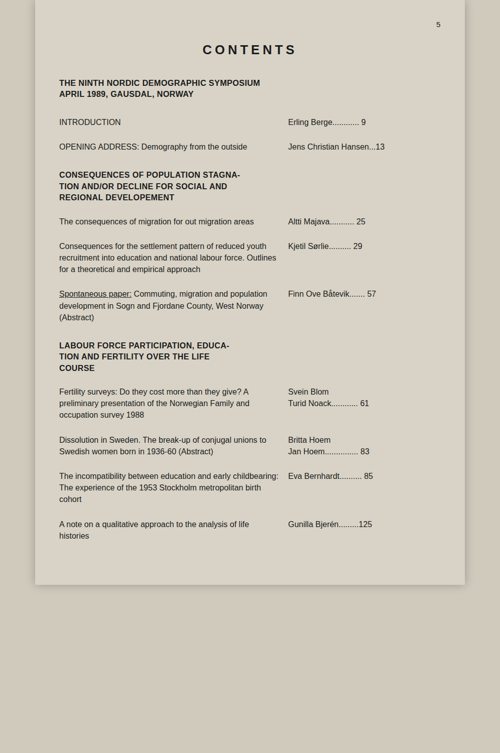5
CONTENTS
THE NINTH NORDIC DEMOGRAPHIC SYMPOSIUM
APRIL 1989, GAUSDAL, NORWAY
Introduction
Erling Berge............ 9
Opening address: Demography from the outside
Jens Christian Hansen...13
Consequences of population stagna-
tion and/or decline for social and
regional developement
The consequences of migration for out migration areas
Altti Majava........... 25
Consequences for the settlement pattern of reduced youth recruitment into education and national labour force. Outlines for a theoretical and empirical approach
Kjetil Sørlie.......... 29
Spontaneous paper: Commuting, migration and population development in Sogn and Fjordane County, West Norway (Abstract)
Finn Ove Båtevik....... 57
Labour force participation, educa-
tion and fertility over the life
course
Fertility surveys: Do they cost more than they give? A preliminary presentation of the Norwegian Family and occupation survey 1988
Svein Blom Turid Noack............ 61
Dissolution in Sweden. The break-up of conjugal unions to Swedish women born in 1936-60 (Abstract)
Britta Hoem Jan Hoem............... 83
The incompatibility between education and early childbearing: The experience of the 1953 Stockholm metropolitan birth cohort
Eva Bernhardt.......... 85
A note on a qualitative approach to the analysis of life histories
Gunilla Bjerén.........125